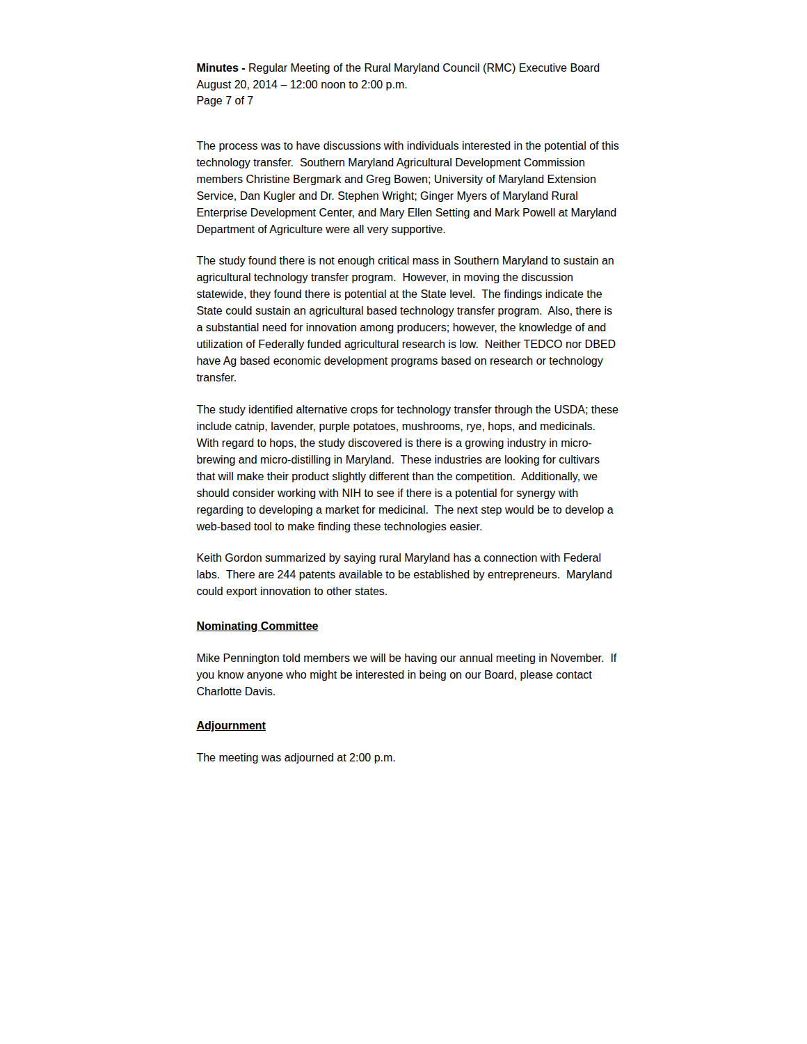Minutes - Regular Meeting of the Rural Maryland Council (RMC) Executive Board
August 20, 2014 – 12:00 noon to 2:00 p.m.
Page 7 of 7
The process was to have discussions with individuals interested in the potential of this technology transfer. Southern Maryland Agricultural Development Commission members Christine Bergmark and Greg Bowen; University of Maryland Extension Service, Dan Kugler and Dr. Stephen Wright; Ginger Myers of Maryland Rural Enterprise Development Center, and Mary Ellen Setting and Mark Powell at Maryland Department of Agriculture were all very supportive.
The study found there is not enough critical mass in Southern Maryland to sustain an agricultural technology transfer program. However, in moving the discussion statewide, they found there is potential at the State level. The findings indicate the State could sustain an agricultural based technology transfer program. Also, there is a substantial need for innovation among producers; however, the knowledge of and utilization of Federally funded agricultural research is low. Neither TEDCO nor DBED have Ag based economic development programs based on research or technology transfer.
The study identified alternative crops for technology transfer through the USDA; these include catnip, lavender, purple potatoes, mushrooms, rye, hops, and medicinals. With regard to hops, the study discovered is there is a growing industry in micro-brewing and micro-distilling in Maryland. These industries are looking for cultivars that will make their product slightly different than the competition. Additionally, we should consider working with NIH to see if there is a potential for synergy with regarding to developing a market for medicinal. The next step would be to develop a web-based tool to make finding these technologies easier.
Keith Gordon summarized by saying rural Maryland has a connection with Federal labs. There are 244 patents available to be established by entrepreneurs. Maryland could export innovation to other states.
Nominating Committee
Mike Pennington told members we will be having our annual meeting in November. If you know anyone who might be interested in being on our Board, please contact Charlotte Davis.
Adjournment
The meeting was adjourned at 2:00 p.m.